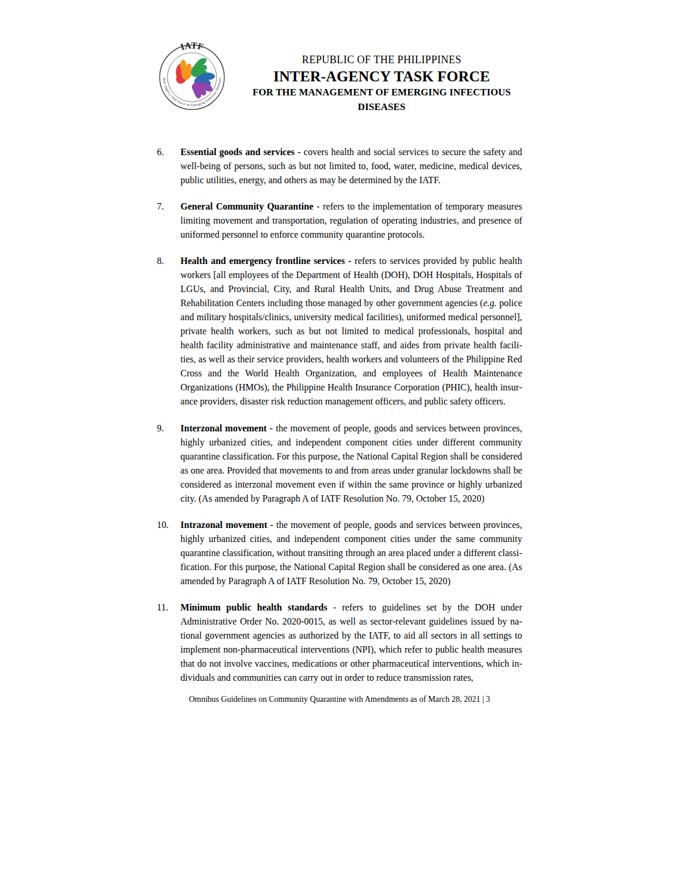IATF Inter-Agency Task Force on Emerging Infectious Diseases
REPUBLIC OF THE PHILIPPINES
INTER-AGENCY TASK FORCE
FOR THE MANAGEMENT OF EMERGING INFECTIOUS DISEASES
6. Essential goods and services - covers health and social services to secure the safety and well-being of persons, such as but not limited to, food, water, medicine, medical devices, public utilities, energy, and others as may be determined by the IATF.
7. General Community Quarantine - refers to the implementation of temporary measures limiting movement and transportation, regulation of operating industries, and presence of uniformed personnel to enforce community quarantine protocols.
8. Health and emergency frontline services - refers to services provided by public health workers [all employees of the Department of Health (DOH), DOH Hospitals, Hospitals of LGUs, and Provincial, City, and Rural Health Units, and Drug Abuse Treatment and Rehabilitation Centers including those managed by other government agencies (e.g. police and military hospitals/clinics, university medical facilities), uniformed medical personnel], private health workers, such as but not limited to medical professionals, hospital and health facility administrative and maintenance staff, and aides from private health facilities, as well as their service providers, health workers and volunteers of the Philippine Red Cross and the World Health Organization, and employees of Health Maintenance Organizations (HMOs), the Philippine Health Insurance Corporation (PHIC), health insurance providers, disaster risk reduction management officers, and public safety officers.
9. Interzonal movement - the movement of people, goods and services between provinces, highly urbanized cities, and independent component cities under different community quarantine classification. For this purpose, the National Capital Region shall be considered as one area. Provided that movements to and from areas under granular lockdowns shall be considered as interzonal movement even if within the same province or highly urbanized city. (As amended by Paragraph A of IATF Resolution No. 79, October 15, 2020)
10. Intrazonal movement - the movement of people, goods and services between provinces, highly urbanized cities, and independent component cities under the same community quarantine classification, without transiting through an area placed under a different classification. For this purpose, the National Capital Region shall be considered as one area. (As amended by Paragraph A of IATF Resolution No. 79, October 15, 2020)
11. Minimum public health standards - refers to guidelines set by the DOH under Administrative Order No. 2020-0015, as well as sector-relevant guidelines issued by national government agencies as authorized by the IATF, to aid all sectors in all settings to implement non-pharmaceutical interventions (NPI), which refer to public health measures that do not involve vaccines, medications or other pharmaceutical interventions, which individuals and communities can carry out in order to reduce transmission rates,
Omnibus Guidelines on Community Quarantine with Amendments as of March 28, 2021 | 3